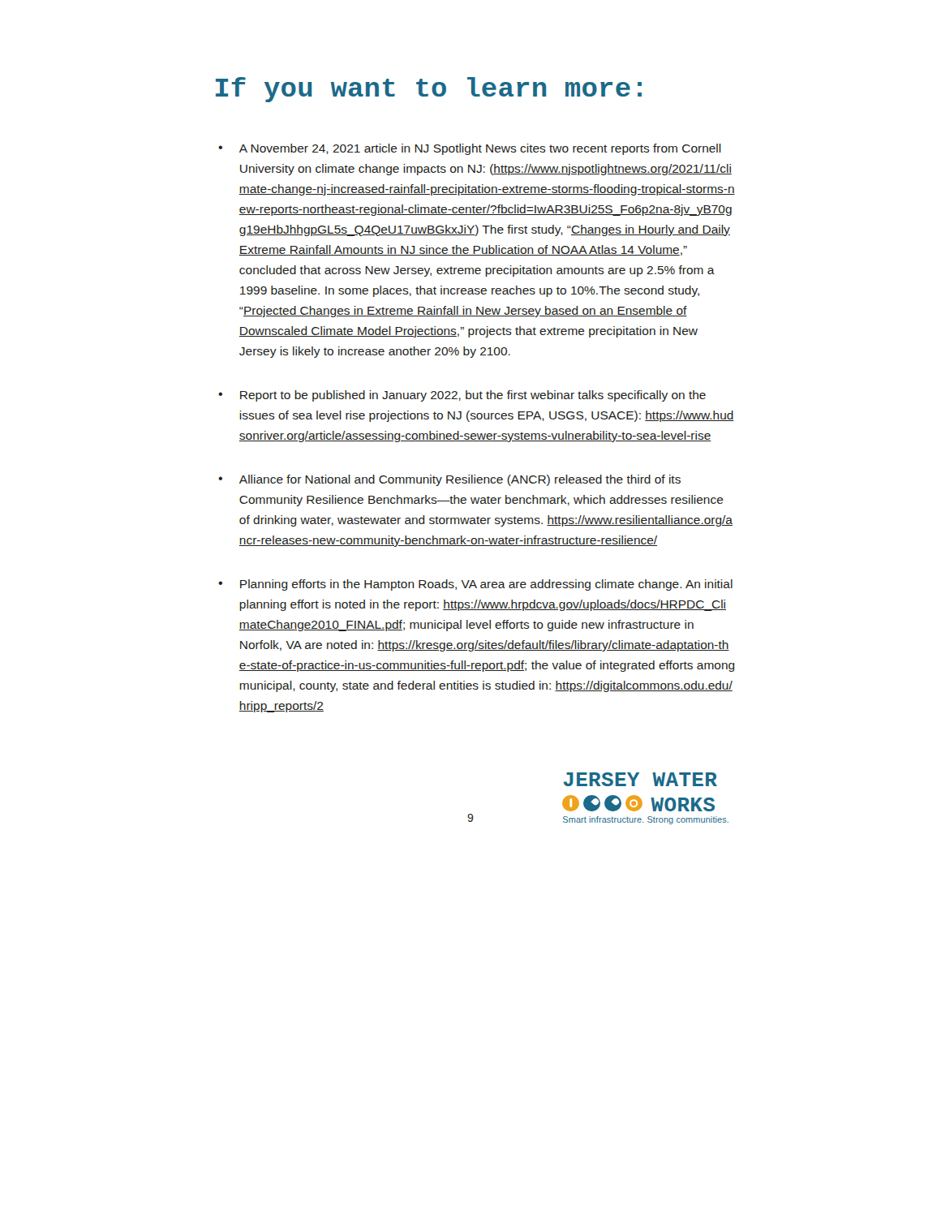If you want to learn more:
A November 24, 2021 article in NJ Spotlight News cites two recent reports from Cornell University on climate change impacts on NJ: (https://www.njspotlightnews.org/2021/11/climate-change-nj-increased-rainfall-precipitation-extreme-storms-flooding-tropical-storms-new-reports-northeast-regional-climate-center/?fbclid=IwAR3BUi25S_Fo6p2na-8jv_yB70gg19eHbJhhgpGL5s_Q4QeU17uwBGkxJiY) The first study, “Changes in Hourly and Daily Extreme Rainfall Amounts in NJ since the Publication of NOAA Atlas 14 Volume,” concluded that across New Jersey, extreme precipitation amounts are up 2.5% from a 1999 baseline. In some places, that increase reaches up to 10%.The second study, “Projected Changes in Extreme Rainfall in New Jersey based on an Ensemble of Downscaled Climate Model Projections,” projects that extreme precipitation in New Jersey is likely to increase another 20% by 2100.
Report to be published in January 2022, but the first webinar talks specifically on the issues of sea level rise projections to NJ (sources EPA, USGS, USACE): https://www.hudsonriver.org/article/assessing-combined-sewer-systems-vulnerability-to-sea-level-rise
Alliance for National and Community Resilience (ANCR) released the third of its Community Resilience Benchmarks—the water benchmark, which addresses resilience of drinking water, wastewater and stormwater systems. https://www.resilientalliance.org/ancr-releases-new-community-benchmark-on-water-infrastructure-resilience/
Planning efforts in the Hampton Roads, VA area are addressing climate change. An initial planning effort is noted in the report: https://www.hrpdcva.gov/uploads/docs/HRPDC_ClimateChange2010_FINAL.pdf; municipal level efforts to guide new infrastructure in Norfolk, VA are noted in: https://kresge.org/sites/default/files/library/climate-adaptation-the-state-of-practice-in-us-communities-full-report.pdf; the value of integrated efforts among municipal, county, state and federal entities is studied in: https://digitalcommons.odu.edu/hripp_reports/2
9
JERSEY WATER
WORKS
Smart infrastructure. Strong communities.